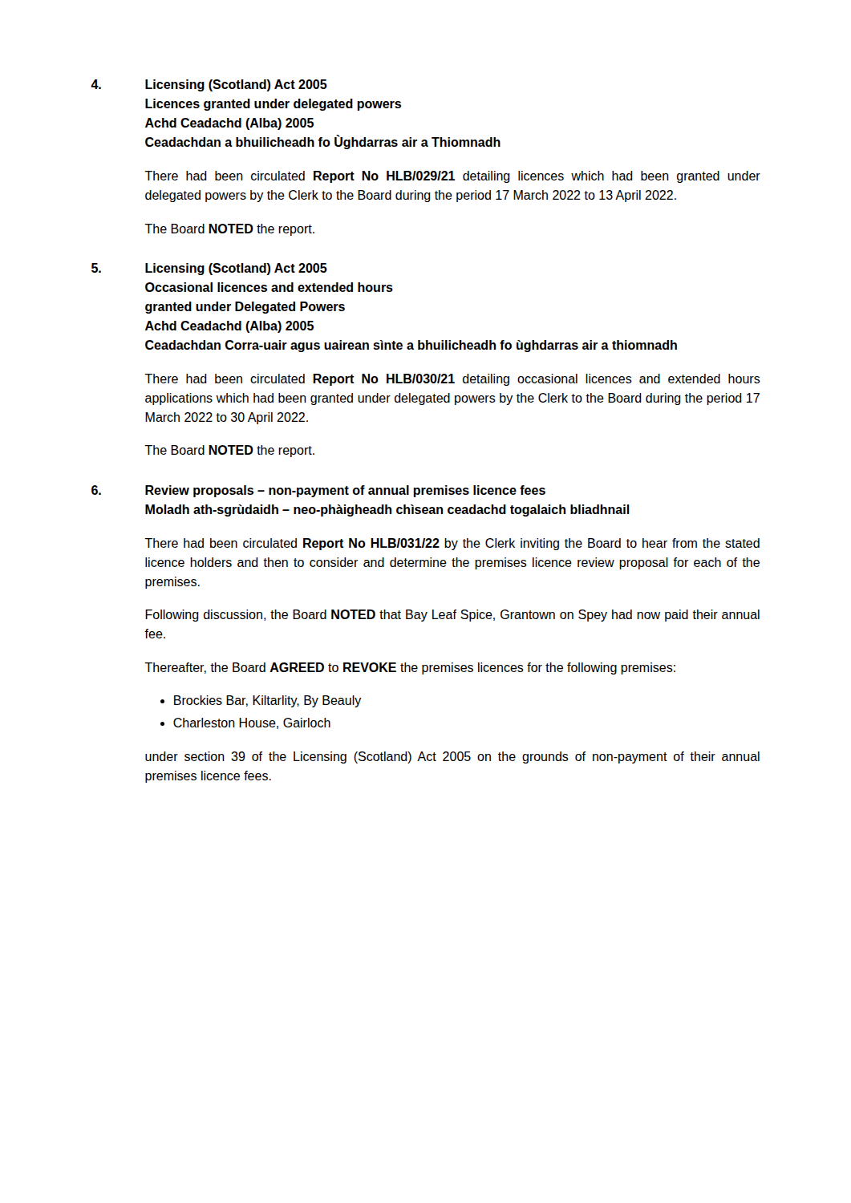4.
Licensing (Scotland) Act 2005
Licences granted under delegated powers
Achd Ceadachd (Alba) 2005
Ceadachdan a bhuilicheadh fo Ùghdarras air a Thiomnadh
There had been circulated Report No HLB/029/21 detailing licences which had been granted under delegated powers by the Clerk to the Board during the period 17 March 2022 to 13 April 2022.
The Board NOTED the report.
5.
Licensing (Scotland) Act 2005
Occasional licences and extended hours
granted under Delegated Powers
Achd Ceadachd (Alba) 2005
Ceadachdan Corra-uair agus uairean sìnte a bhuilicheadh fo ùghdarras air a thiomnadh
There had been circulated Report No HLB/030/21 detailing occasional licences and extended hours applications which had been granted under delegated powers by the Clerk to the Board during the period 17 March 2022 to 30 April 2022.
The Board NOTED the report.
6.
Review proposals – non-payment of annual premises licence fees
Moladh ath-sgrùdaidh – neo-phàigheadh chìsean ceadachd togalaich bliadhnail
There had been circulated Report No HLB/031/22 by the Clerk inviting the Board to hear from the stated licence holders and then to consider and determine the premises licence review proposal for each of the premises.
Following discussion, the Board NOTED that Bay Leaf Spice, Grantown on Spey had now paid their annual fee.
Thereafter, the Board AGREED to REVOKE the premises licences for the following premises:
Brockies Bar, Kiltarlity, By Beauly
Charleston House, Gairloch
under section 39 of the Licensing (Scotland) Act 2005 on the grounds of non-payment of their annual premises licence fees.